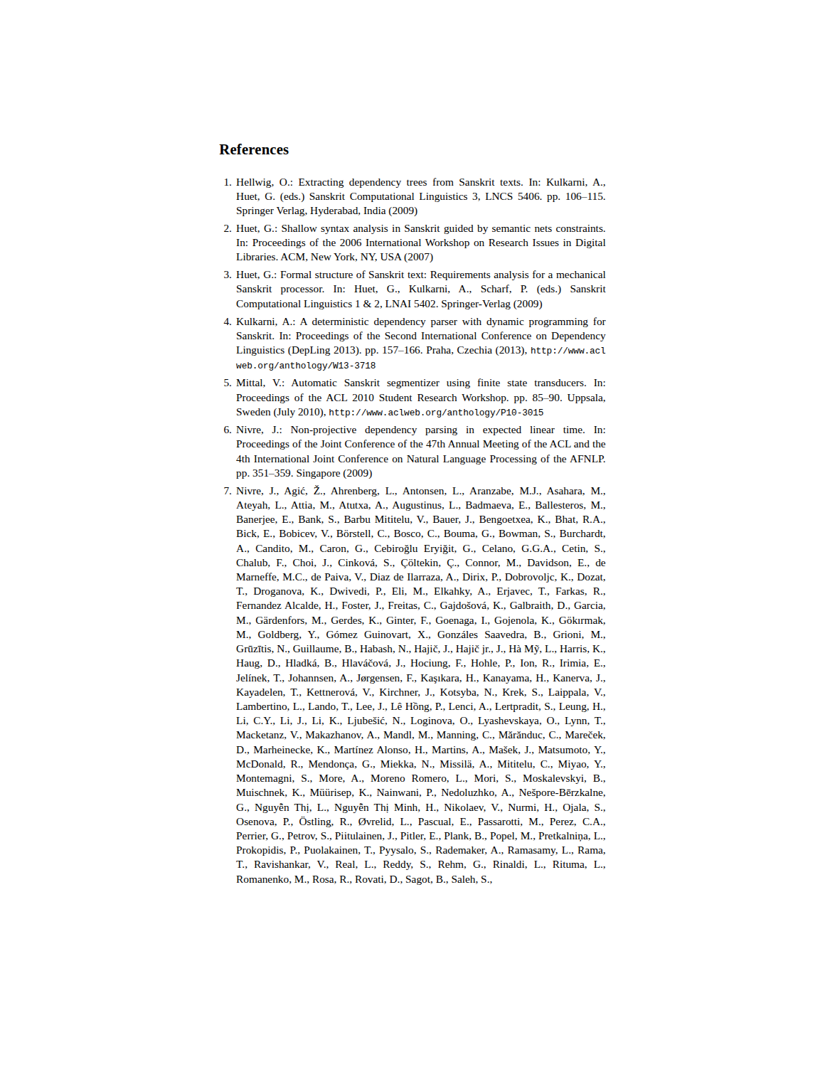References
Hellwig, O.: Extracting dependency trees from Sanskrit texts. In: Kulkarni, A., Huet, G. (eds.) Sanskrit Computational Linguistics 3, LNCS 5406. pp. 106–115. Springer Verlag, Hyderabad, India (2009)
Huet, G.: Shallow syntax analysis in Sanskrit guided by semantic nets constraints. In: Proceedings of the 2006 International Workshop on Research Issues in Digital Libraries. ACM, New York, NY, USA (2007)
Huet, G.: Formal structure of Sanskrit text: Requirements analysis for a mechanical Sanskrit processor. In: Huet, G., Kulkarni, A., Scharf, P. (eds.) Sanskrit Computational Linguistics 1 & 2, LNAI 5402. Springer-Verlag (2009)
Kulkarni, A.: A deterministic dependency parser with dynamic programming for Sanskrit. In: Proceedings of the Second International Conference on Dependency Linguistics (DepLing 2013). pp. 157–166. Praha, Czechia (2013), http://www.aclweb.org/anthology/W13-3718
Mittal, V.: Automatic Sanskrit segmentizer using finite state transducers. In: Proceedings of the ACL 2010 Student Research Workshop. pp. 85–90. Uppsala, Sweden (July 2010), http://www.aclweb.org/anthology/P10-3015
Nivre, J.: Non-projective dependency parsing in expected linear time. In: Proceedings of the Joint Conference of the 47th Annual Meeting of the ACL and the 4th International Joint Conference on Natural Language Processing of the AFNLP. pp. 351–359. Singapore (2009)
Nivre, J., Agić, Ž., Ahrenberg, L., Antonsen, L., Aranzabe, M.J., Asahara, M., Ateyah, L., Attia, M., Atutxa, A., Augustinus, L., Badmaeva, E., Ballesteros, M., Banerjee, E., Bank, S., Barbu Mititelu, V., Bauer, J., Bengoetxea, K., Bhat, R.A., Bick, E., Bobicev, V., Börstell, C., Bosco, C., Bouma, G., Bowman, S., Burchardt, A., Candito, M., Caron, G., Cebiroğlu Eryiğit, G., Celano, G.G.A., Cetin, S., Chalub, F., Choi, J., Cinková, S., Çöltekin, Ç., Connor, M., Davidson, E., de Marneffe, M.C., de Paiva, V., Diaz de Ilarraza, A., Dirix, P., Dobrovoljc, K., Dozat, T., Droganova, K., Dwivedi, P., Eli, M., Elkahky, A., Erjavec, T., Farkas, R., Fernandez Alcalde, H., Foster, J., Freitas, C., Gajdošová, K., Galbraith, D., Garcia, M., Gärdenfors, M., Gerdes, K., Ginter, F., Goenaga, I., Gojenola, K., Gökırmak, M., Goldberg, Y., Gómez Guinovart, X., Gonzáles Saavedra, B., Grioni, M., Grūzītis, N., Guillaume, B., Habash, N., Hajič, J., Hajič jr., J., Hà Mỹ, L., Harris, K., Haug, D., Hladká, B., Hlaváčová, J., Hociung, F., Hohle, P., Ion, R., Irimia, E., Jelínek, T., Johannsen, A., Jørgensen, F., Kaşıkara, H., Kanayama, H., Kanerva, J., Kayadelen, T., Kettnerová, V., Kirchner, J., Kotsyba, N., Krek, S., Laippala, V., Lambertino, L., Lando, T., Lee, J., Lê Hồng, P., Lenci, A., Lertpradit, S., Leung, H., Li, C.Y., Li, J., Li, K., Ljubešić, N., Loginova, O., Lyashevskaya, O., Lynn, T., Macketanz, V., Makazhanov, A., Mandl, M., Manning, C., Mărănduc, C., Mareček, D., Marheinecke, K., Martínez Alonso, H., Martins, A., Mašek, J., Matsumoto, Y., McDonald, R., Mendonça, G., Miekka, N., Missilä, A., Mititelu, C., Miyao, Y., Montemagni, S., More, A., Moreno Romero, L., Mori, S., Moskalevskyi, B., Muischnek, K., Müürisep, K., Nainwani, P., Nedoluzhko, A., Nešpore-Bērzkalne, G., Nguyễn Thị, L., Nguyễn Thị Minh, H., Nikolaev, V., Nurmi, H., Ojala, S., Osenova, P., Östling, R., Øvrelid, L., Pascual, E., Passarotti, M., Perez, C.A., Perrier, G., Petrov, S., Piitulainen, J., Pitler, E., Plank, B., Popel, M., Pretkalniņa, L., Prokopidis, P., Puolakainen, T., Pyysalo, S., Rademaker, A., Ramasamy, L., Rama, T., Ravishankar, V., Real, L., Reddy, S., Rehm, G., Rinaldi, L., Rituma, L., Romanenko, M., Rosa, R., Rovati, D., Sagot, B., Saleh, S.,